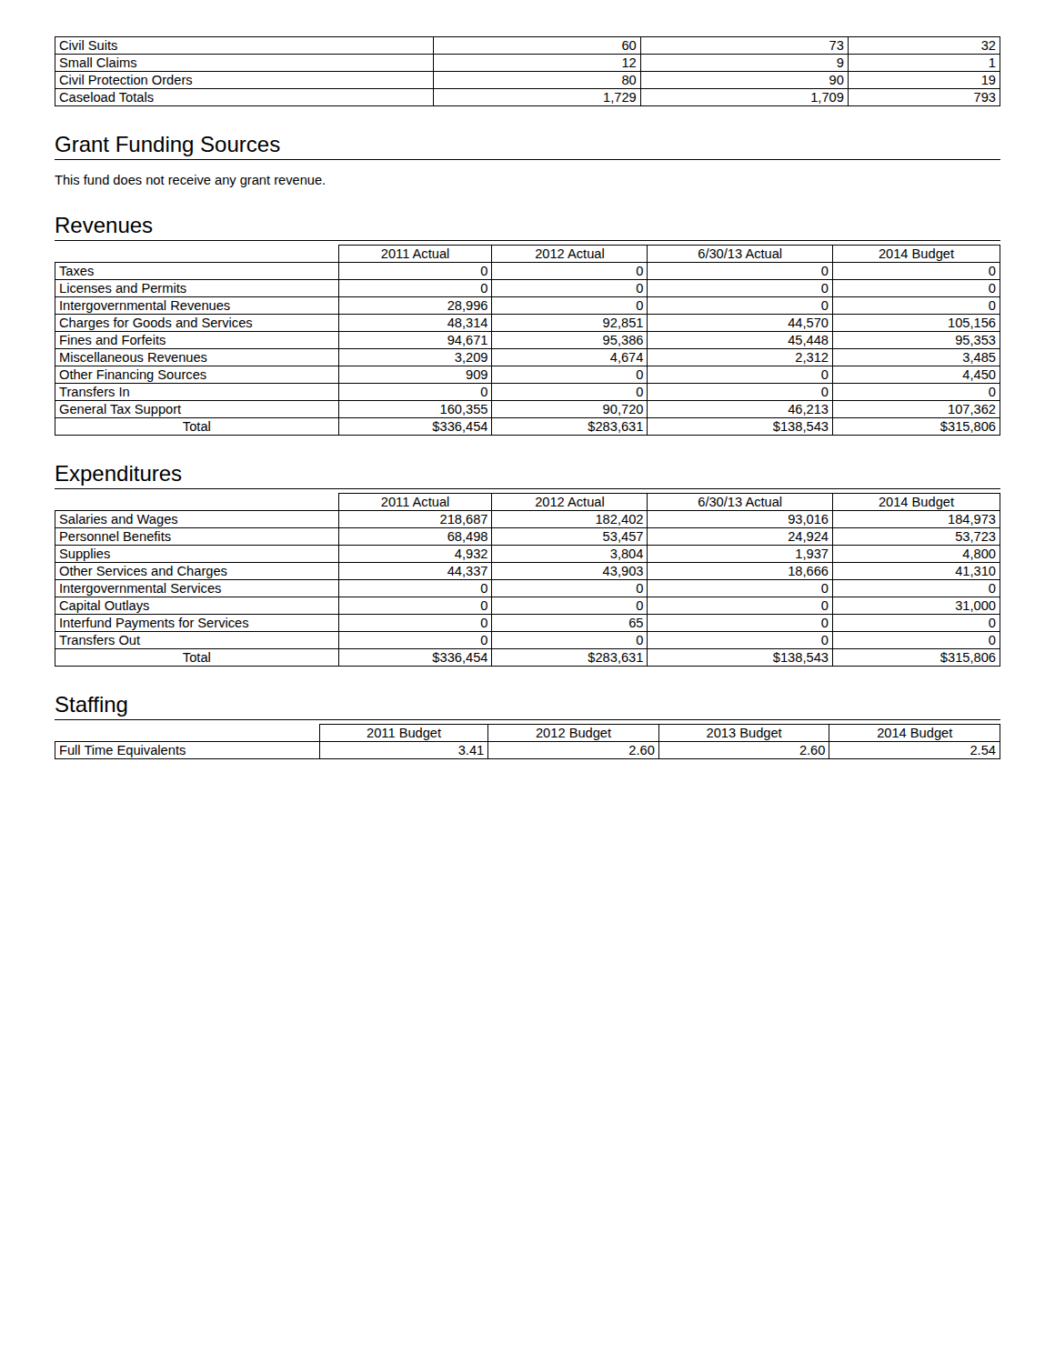| Civil Suits | 60 | 73 | 32 |
| Small Claims | 12 | 9 | 1 |
| Civil Protection Orders | 80 | 90 | 19 |
| Caseload Totals | 1,729 | 1,709 | 793 |
Grant Funding Sources
This fund does not receive any grant revenue.
Revenues
| | 2011 Actual | 2012 Actual | 6/30/13 Actual | 2014 Budget |
| --- | --- | --- | --- | --- |
| Taxes | 0 | 0 | 0 | 0 |
| Licenses and Permits | 0 | 0 | 0 | 0 |
| Intergovernmental Revenues | 28,996 | 0 | 0 | 0 |
| Charges for Goods and Services | 48,314 | 92,851 | 44,570 | 105,156 |
| Fines and Forfeits | 94,671 | 95,386 | 45,448 | 95,353 |
| Miscellaneous Revenues | 3,209 | 4,674 | 2,312 | 3,485 |
| Other Financing Sources | 909 | 0 | 0 | 4,450 |
| Transfers In | 0 | 0 | 0 | 0 |
| General Tax Support | 160,355 | 90,720 | 46,213 | 107,362 |
| Total | $336,454 | $283,631 | $138,543 | $315,806 |
Expenditures
| | 2011 Actual | 2012 Actual | 6/30/13 Actual | 2014 Budget |
| --- | --- | --- | --- | --- |
| Salaries and Wages | 218,687 | 182,402 | 93,016 | 184,973 |
| Personnel Benefits | 68,498 | 53,457 | 24,924 | 53,723 |
| Supplies | 4,932 | 3,804 | 1,937 | 4,800 |
| Other Services and Charges | 44,337 | 43,903 | 18,666 | 41,310 |
| Intergovernmental Services | 0 | 0 | 0 | 0 |
| Capital Outlays | 0 | 0 | 0 | 31,000 |
| Interfund Payments for Services | 0 | 65 | 0 | 0 |
| Transfers Out | 0 | 0 | 0 | 0 |
| Total | $336,454 | $283,631 | $138,543 | $315,806 |
Staffing
| | 2011 Budget | 2012 Budget | 2013 Budget | 2014 Budget |
| --- | --- | --- | --- | --- |
| Full Time Equivalents | 3.41 | 2.60 | 2.60 | 2.54 |